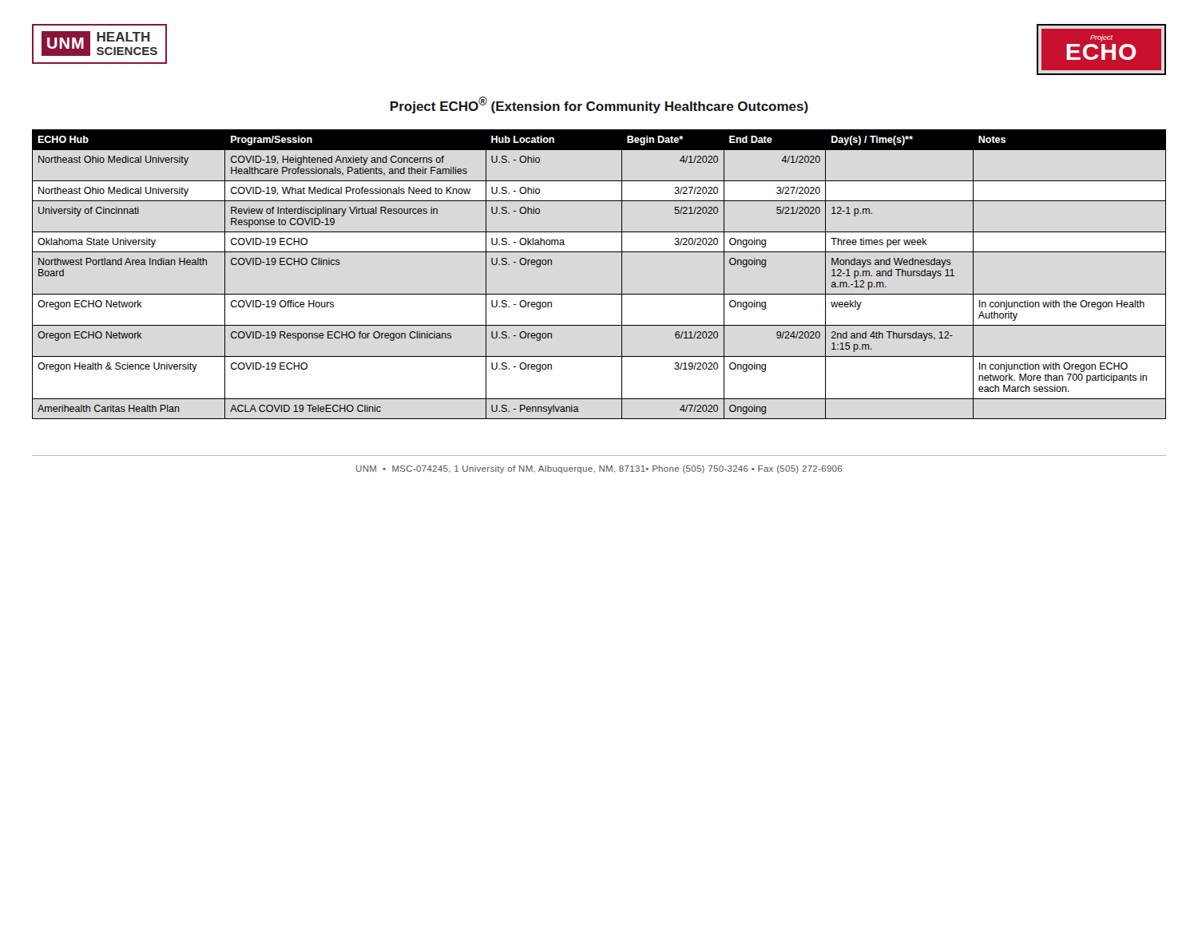UNM HEALTH SCIENCES
Project
ECHO
Project ECHO® (Extension for Community Healthcare Outcomes)
| ECHO Hub | Program/Session | Hub Location | Begin Date* | End Date | Day(s) / Time(s)** | Notes |
| --- | --- | --- | --- | --- | --- | --- |
| Northeast Ohio Medical University | COVID-19, Heightened Anxiety and Concerns of Healthcare Professionals, Patients, and their Families | U.S. - Ohio | 4/1/2020 | 4/1/2020 | | |
| Northeast Ohio Medical University | COVID-19, What Medical Professionals Need to Know | U.S. - Ohio | 3/27/2020 | 3/27/2020 | | |
| University of Cincinnati | Review of Interdisciplinary Virtual Resources in Response to COVID-19 | U.S. - Ohio | 5/21/2020 | 5/21/2020 | 12-1 p.m. | |
| Oklahoma State University | COVID-19 ECHO | U.S. - Oklahoma | 3/20/2020 | Ongoing | Three times per week | |
| Northwest Portland Area Indian Health Board | COVID-19 ECHO Clinics | U.S. - Oregon | | Ongoing | Mondays and Wednesdays 12-1 p.m. and Thursdays 11 a.m.-12 p.m. | |
| Oregon ECHO Network | COVID-19 Office Hours | U.S. - Oregon | | Ongoing | weekly | In conjunction with the Oregon Health Authority |
| Oregon ECHO Network | COVID-19 Response ECHO for Oregon Clinicians | U.S. - Oregon | 6/11/2020 | 9/24/2020 | 2nd and 4th Thursdays, 12-1:15 p.m. | |
| Oregon Health & Science University | COVID-19 ECHO | U.S. - Oregon | 3/19/2020 | Ongoing | | In conjunction with Oregon ECHO network. More than 700 participants in each March session. |
| Amerihealth Caritas Health Plan | ACLA COVID 19 TeleECHO Clinic | U.S. - Pennsylvania | 4/7/2020 | Ongoing | | |
UNM • MSC-074245, 1 University of NM, Albuquerque, NM, 87131• Phone (505) 750-3246 • Fax (505) 272-6906